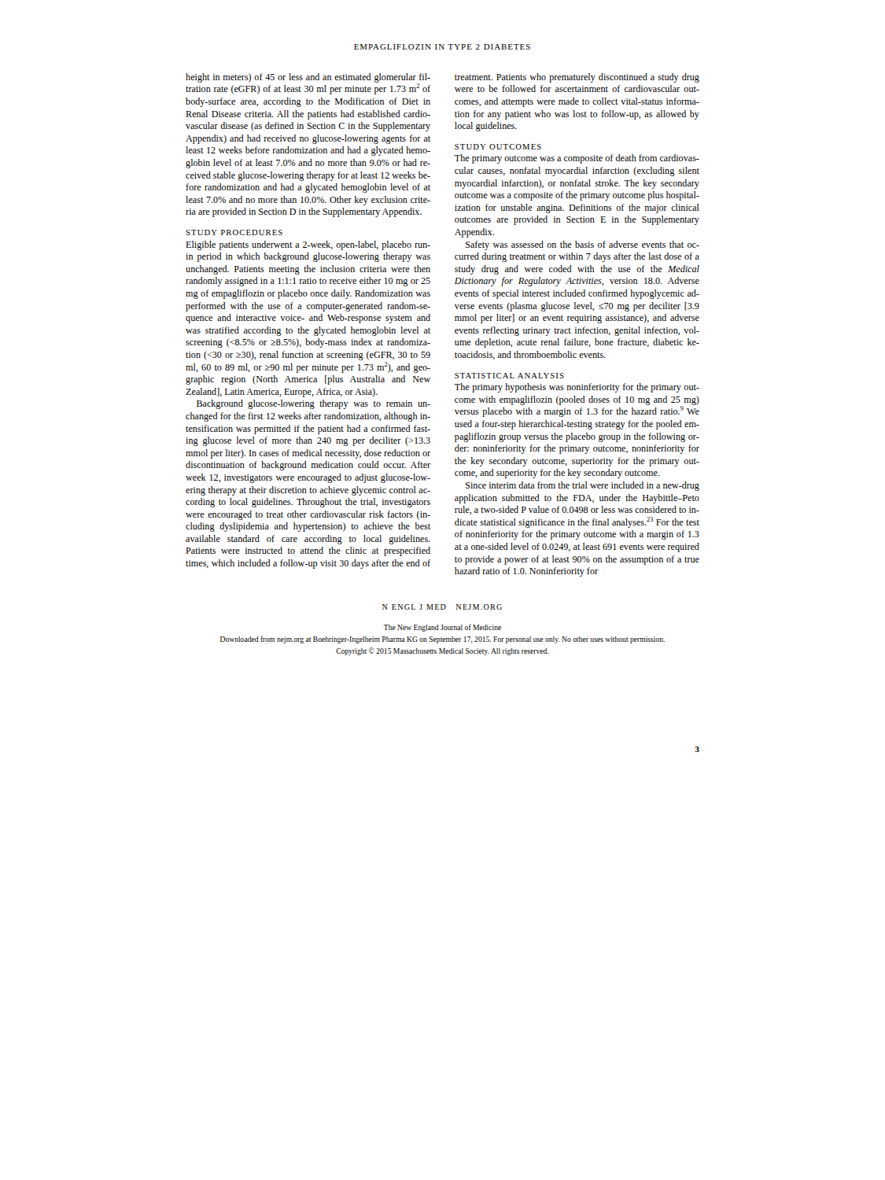Empagliflozin in Type 2 Diabetes
height in meters) of 45 or less and an estimated glomerular filtration rate (eGFR) of at least 30 ml per minute per 1.73 m2 of body-surface area, according to the Modification of Diet in Renal Disease criteria. All the patients had established cardiovascular disease (as defined in Section C in the Supplementary Appendix) and had received no glucose-lowering agents for at least 12 weeks before randomization and had a glycated hemoglobin level of at least 7.0% and no more than 9.0% or had received stable glucose-lowering therapy for at least 12 weeks before randomization and had a glycated hemoglobin level of at least 7.0% and no more than 10.0%. Other key exclusion criteria are provided in Section D in the Supplementary Appendix.
Study Procedures
Eligible patients underwent a 2-week, open-label, placebo run-in period in which background glucose-lowering therapy was unchanged. Patients meeting the inclusion criteria were then randomly assigned in a 1:1:1 ratio to receive either 10 mg or 25 mg of empagliflozin or placebo once daily. Randomization was performed with the use of a computer-generated random-sequence and interactive voice- and Web-response system and was stratified according to the glycated hemoglobin level at screening (<8.5% or ≥8.5%), body-mass index at randomization (<30 or ≥30), renal function at screening (eGFR, 30 to 59 ml, 60 to 89 ml, or ≥90 ml per minute per 1.73 m2), and geographic region (North America [plus Australia and New Zealand], Latin America, Europe, Africa, or Asia).
Background glucose-lowering therapy was to remain unchanged for the first 12 weeks after randomization, although intensification was permitted if the patient had a confirmed fasting glucose level of more than 240 mg per deciliter (>13.3 mmol per liter). In cases of medical necessity, dose reduction or discontinuation of background medication could occur. After week 12, investigators were encouraged to adjust glucose-lowering therapy at their discretion to achieve glycemic control according to local guidelines. Throughout the trial, investigators were encouraged to treat other cardiovascular risk factors (including dyslipidemia and hypertension) to achieve the best available standard of care according to local guidelines. Patients were instructed to attend the clinic at prespecified times, which included a follow-up visit 30 days after the end of treatment. Patients who prematurely discontinued a study drug were to be followed for ascertainment of cardiovascular outcomes, and attempts were made to collect vital-status information for any patient who was lost to follow-up, as allowed by local guidelines.
Study Outcomes
The primary outcome was a composite of death from cardiovascular causes, nonfatal myocardial infarction (excluding silent myocardial infarction), or nonfatal stroke. The key secondary outcome was a composite of the primary outcome plus hospitalization for unstable angina. Definitions of the major clinical outcomes are provided in Section E in the Supplementary Appendix.
Safety was assessed on the basis of adverse events that occurred during treatment or within 7 days after the last dose of a study drug and were coded with the use of the Medical Dictionary for Regulatory Activities, version 18.0. Adverse events of special interest included confirmed hypoglycemic adverse events (plasma glucose level, ≤70 mg per deciliter [3.9 mmol per liter] or an event requiring assistance), and adverse events reflecting urinary tract infection, genital infection, volume depletion, acute renal failure, bone fracture, diabetic ketoacidosis, and thromboembolic events.
Statistical Analysis
The primary hypothesis was noninferiority for the primary outcome with empagliflozin (pooled doses of 10 mg and 25 mg) versus placebo with a margin of 1.3 for the hazard ratio.9 We used a four-step hierarchical-testing strategy for the pooled empagliflozin group versus the placebo group in the following order: noninferiority for the primary outcome, noninferiority for the key secondary outcome, superiority for the primary outcome, and superiority for the key secondary outcome.
Since interim data from the trial were included in a new-drug application submitted to the FDA, under the Haybittle–Peto rule, a two-sided P value of 0.0498 or less was considered to indicate statistical significance in the final analyses.23 For the test of noninferiority for the primary outcome with a margin of 1.3 at a one-sided level of 0.0249, at least 691 events were required to provide a power of at least 90% on the assumption of a true hazard ratio of 1.0. Noninferiority for
3
n engl j med nejm.org
The New England Journal of Medicine
Downloaded from nejm.org at Boehringer-Ingelheim Pharma KG on September 17, 2015. For personal use only. No other uses without permission.
Copyright © 2015 Massachusetts Medical Society. All rights reserved.